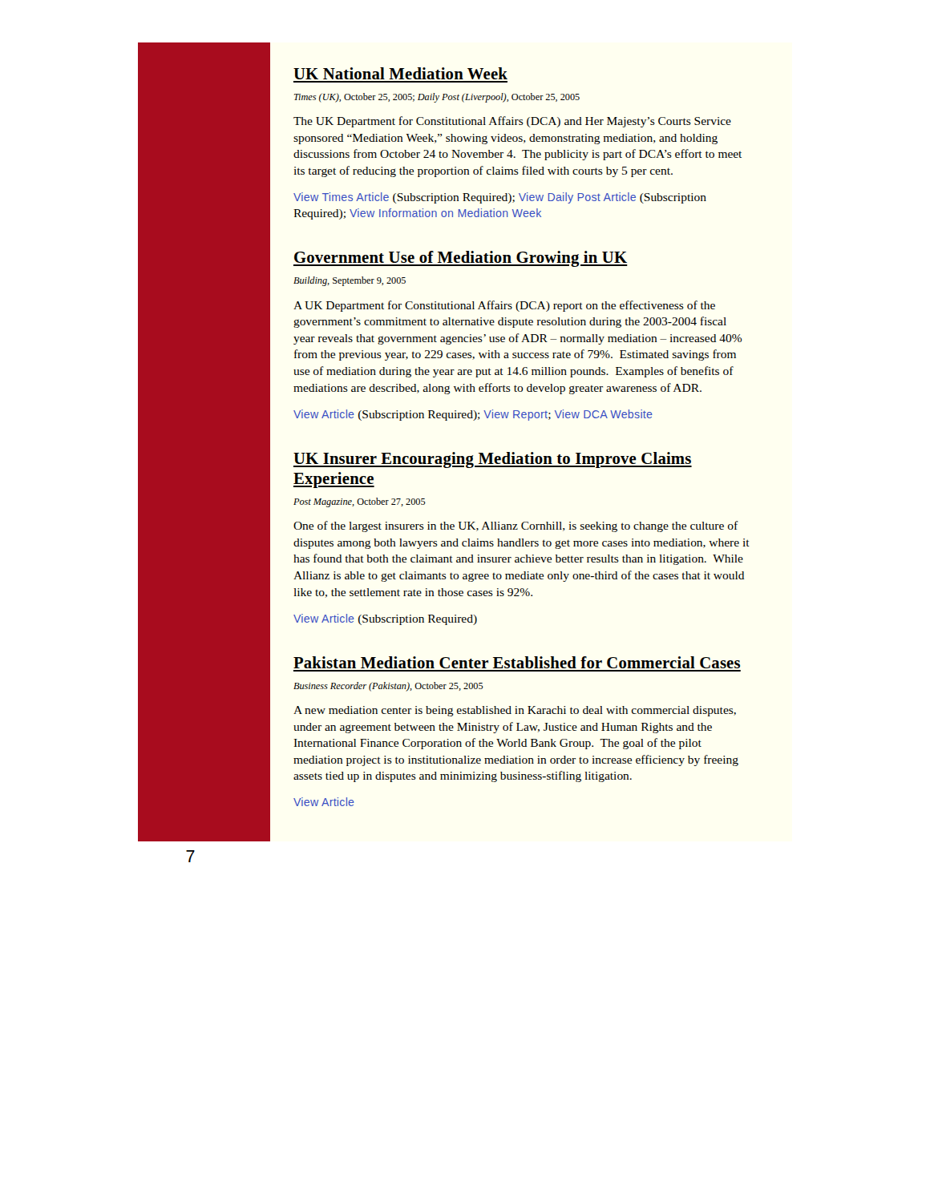UK National Mediation Week
Times (UK), October 25, 2005; Daily Post (Liverpool), October 25, 2005
The UK Department for Constitutional Affairs (DCA) and Her Majesty’s Courts Service sponsored “Mediation Week,” showing videos, demonstrating mediation, and holding discussions from October 24 to November 4. The publicity is part of DCA’s effort to meet its target of reducing the proportion of claims filed with courts by 5 per cent.
View Times Article (Subscription Required); View Daily Post Article (Subscription Required); View Information on Mediation Week
Government Use of Mediation Growing in UK
Building, September 9, 2005
A UK Department for Constitutional Affairs (DCA) report on the effectiveness of the government’s commitment to alternative dispute resolution during the 2003-2004 fiscal year reveals that government agencies’ use of ADR – normally mediation – increased 40% from the previous year, to 229 cases, with a success rate of 79%. Estimated savings from use of mediation during the year are put at 14.6 million pounds. Examples of benefits of mediations are described, along with efforts to develop greater awareness of ADR.
View Article (Subscription Required); View Report; View DCA Website
UK Insurer Encouraging Mediation to Improve Claims Experience
Post Magazine, October 27, 2005
One of the largest insurers in the UK, Allianz Cornhill, is seeking to change the culture of disputes among both lawyers and claims handlers to get more cases into mediation, where it has found that both the claimant and insurer achieve better results than in litigation. While Allianz is able to get claimants to agree to mediate only one-third of the cases that it would like to, the settlement rate in those cases is 92%.
View Article (Subscription Required)
Pakistan Mediation Center Established for Commercial Cases
Business Recorder (Pakistan), October 25, 2005
A new mediation center is being established in Karachi to deal with commercial disputes, under an agreement between the Ministry of Law, Justice and Human Rights and the International Finance Corporation of the World Bank Group. The goal of the pilot mediation project is to institutionalize mediation in order to increase efficiency by freeing assets tied up in disputes and minimizing business-stifling litigation.
View Article
7